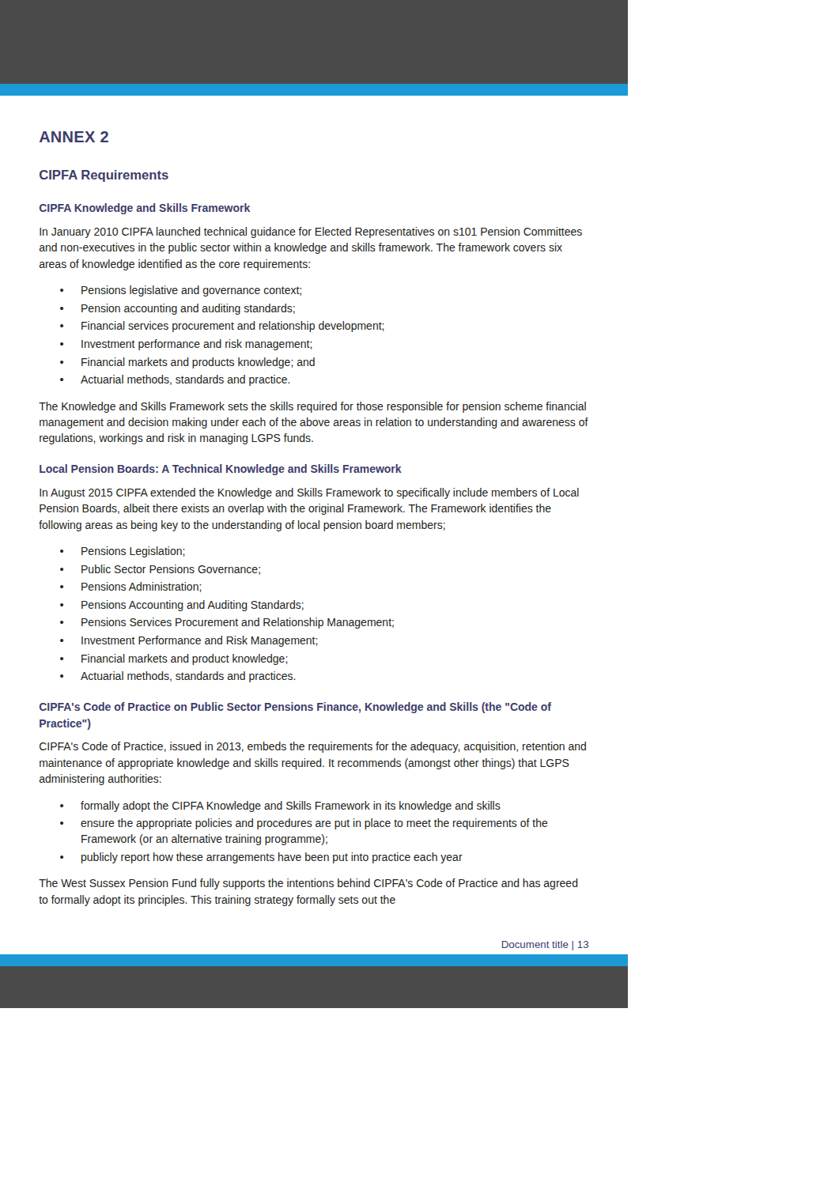ANNEX 2
CIPFA Requirements
CIPFA Knowledge and Skills Framework
In January 2010 CIPFA launched technical guidance for Elected Representatives on s101 Pension Committees and non-executives in the public sector within a knowledge and skills framework. The framework covers six areas of knowledge identified as the core requirements:
Pensions legislative and governance context;
Pension accounting and auditing standards;
Financial services procurement and relationship development;
Investment performance and risk management;
Financial markets and products knowledge; and
Actuarial methods, standards and practice.
The Knowledge and Skills Framework sets the skills required for those responsible for pension scheme financial management and decision making under each of the above areas in relation to understanding and awareness of regulations, workings and risk in managing LGPS funds.
Local Pension Boards: A Technical Knowledge and Skills Framework
In August 2015 CIPFA extended the Knowledge and Skills Framework to specifically include members of Local Pension Boards, albeit there exists an overlap with the original Framework. The Framework identifies the following areas as being key to the understanding of local pension board members;
Pensions Legislation;
Public Sector Pensions Governance;
Pensions Administration;
Pensions Accounting and Auditing Standards;
Pensions Services Procurement and Relationship Management;
Investment Performance and Risk Management;
Financial markets and product knowledge;
Actuarial methods, standards and practices.
CIPFA's Code of Practice on Public Sector Pensions Finance, Knowledge and Skills (the "Code of Practice")
CIPFA's Code of Practice, issued in 2013, embeds the requirements for the adequacy, acquisition, retention and maintenance of appropriate knowledge and skills required. It recommends (amongst other things) that LGPS administering authorities:
formally adopt the CIPFA Knowledge and Skills Framework in its knowledge and skills
ensure the appropriate policies and procedures are put in place to meet the requirements of the Framework (or an alternative training programme);
publicly report how these arrangements have been put into practice each year
The West Sussex Pension Fund fully supports the intentions behind CIPFA's Code of Practice and has agreed to formally adopt its principles. This training strategy formally sets out the
Document title | 13